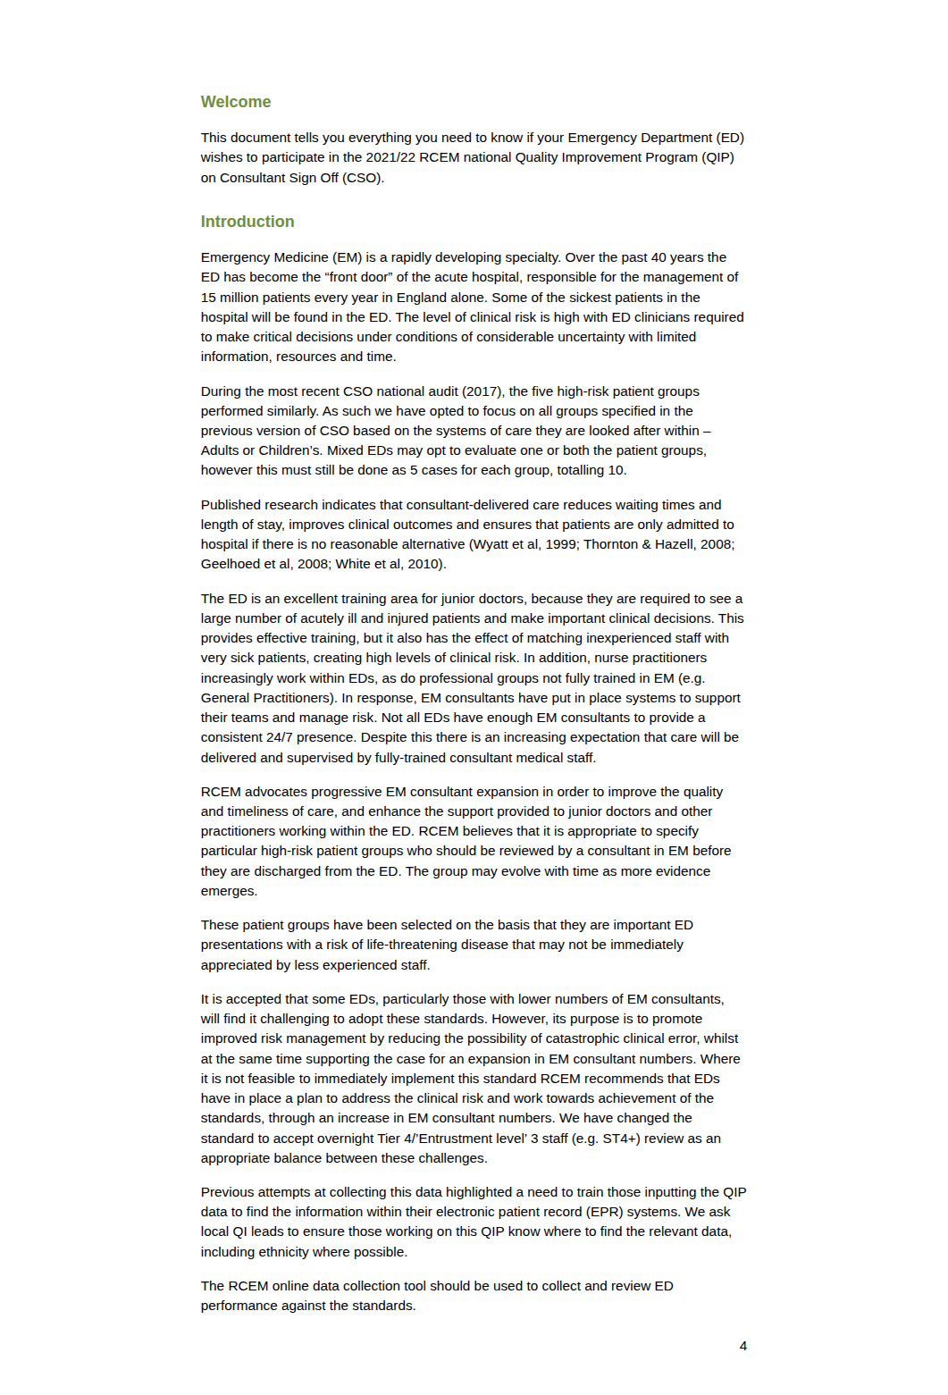Welcome
This document tells you everything you need to know if your Emergency Department (ED) wishes to participate in the 2021/22 RCEM national Quality Improvement Program (QIP) on Consultant Sign Off (CSO).
Introduction
Emergency Medicine (EM) is a rapidly developing specialty. Over the past 40 years the ED has become the “front door” of the acute hospital, responsible for the management of 15 million patients every year in England alone. Some of the sickest patients in the hospital will be found in the ED. The level of clinical risk is high with ED clinicians required to make critical decisions under conditions of considerable uncertainty with limited information, resources and time.
During the most recent CSO national audit (2017), the five high-risk patient groups performed similarly. As such we have opted to focus on all groups specified in the previous version of CSO based on the systems of care they are looked after within – Adults or Children’s. Mixed EDs may opt to evaluate one or both the patient groups, however this must still be done as 5 cases for each group, totalling 10.
Published research indicates that consultant-delivered care reduces waiting times and length of stay, improves clinical outcomes and ensures that patients are only admitted to hospital if there is no reasonable alternative (Wyatt et al, 1999; Thornton & Hazell, 2008; Geelhoed et al, 2008; White et al, 2010).
The ED is an excellent training area for junior doctors, because they are required to see a large number of acutely ill and injured patients and make important clinical decisions. This provides effective training, but it also has the effect of matching inexperienced staff with very sick patients, creating high levels of clinical risk. In addition, nurse practitioners increasingly work within EDs, as do professional groups not fully trained in EM (e.g. General Practitioners). In response, EM consultants have put in place systems to support their teams and manage risk. Not all EDs have enough EM consultants to provide a consistent 24/7 presence. Despite this there is an increasing expectation that care will be delivered and supervised by fully-trained consultant medical staff.
RCEM advocates progressive EM consultant expansion in order to improve the quality and timeliness of care, and enhance the support provided to junior doctors and other practitioners working within the ED. RCEM believes that it is appropriate to specify particular high-risk patient groups who should be reviewed by a consultant in EM before they are discharged from the ED. The group may evolve with time as more evidence emerges.
These patient groups have been selected on the basis that they are important ED presentations with a risk of life-threatening disease that may not be immediately appreciated by less experienced staff.
It is accepted that some EDs, particularly those with lower numbers of EM consultants, will find it challenging to adopt these standards. However, its purpose is to promote improved risk management by reducing the possibility of catastrophic clinical error, whilst at the same time supporting the case for an expansion in EM consultant numbers. Where it is not feasible to immediately implement this standard RCEM recommends that EDs have in place a plan to address the clinical risk and work towards achievement of the standards, through an increase in EM consultant numbers. We have changed the standard to accept overnight Tier 4/’Entrustment level’ 3 staff (e.g. ST4+) review as an appropriate balance between these challenges.
Previous attempts at collecting this data highlighted a need to train those inputting the QIP data to find the information within their electronic patient record (EPR) systems. We ask local QI leads to ensure those working on this QIP know where to find the relevant data, including ethnicity where possible.
The RCEM online data collection tool should be used to collect and review ED performance against the standards.
4